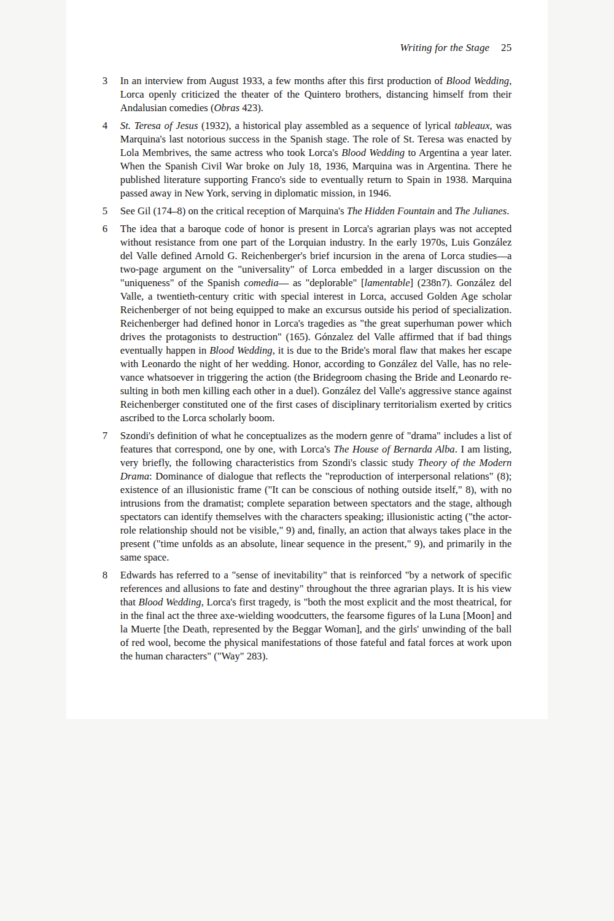Writing for the Stage 25
3 In an interview from August 1933, a few months after this first production of Blood Wedding, Lorca openly criticized the theater of the Quintero brothers, distancing himself from their Andalusian comedies (Obras 423).
4 St. Teresa of Jesus (1932), a historical play assembled as a sequence of lyrical tableaux, was Marquina's last notorious success in the Spanish stage. The role of St. Teresa was enacted by Lola Membrives, the same actress who took Lorca's Blood Wedding to Argentina a year later. When the Spanish Civil War broke on July 18, 1936, Marquina was in Argentina. There he published literature supporting Franco's side to eventually return to Spain in 1938. Marquina passed away in New York, serving in diplomatic mission, in 1946.
5 See Gil (174–8) on the critical reception of Marquina's The Hidden Fountain and The Julianes.
6 The idea that a baroque code of honor is present in Lorca's agrarian plays was not accepted without resistance from one part of the Lorquian industry. In the early 1970s, Luis González del Valle defined Arnold G. Reichenberger's brief incursion in the arena of Lorca studies—a two-page argument on the "universality" of Lorca embedded in a larger discussion on the "uniqueness" of the Spanish comedia— as "deplorable" [lamentable] (238n7). González del Valle, a twentieth-century critic with special interest in Lorca, accused Golden Age scholar Reichenberger of not being equipped to make an excursus outside his period of specialization. Reichenberger had defined honor in Lorca's tragedies as "the great superhuman power which drives the protagonists to destruction" (165). Gónzalez del Valle affirmed that if bad things eventually happen in Blood Wedding, it is due to the Bride's moral flaw that makes her escape with Leonardo the night of her wedding. Honor, according to González del Valle, has no relevance whatsoever in triggering the action (the Bridegroom chasing the Bride and Leonardo resulting in both men killing each other in a duel). González del Valle's aggressive stance against Reichenberger constituted one of the first cases of disciplinary territorialism exerted by critics ascribed to the Lorca scholarly boom.
7 Szondi's definition of what he conceptualizes as the modern genre of "drama" includes a list of features that correspond, one by one, with Lorca's The House of Bernarda Alba. I am listing, very briefly, the following characteristics from Szondi's classic study Theory of the Modern Drama: Dominance of dialogue that reflects the "reproduction of interpersonal relations" (8); existence of an illusionistic frame ("It can be conscious of nothing outside itself," 8), with no intrusions from the dramatist; complete separation between spectators and the stage, although spectators can identify themselves with the characters speaking; illusionistic acting ("the actor-role relationship should not be visible," 9) and, finally, an action that always takes place in the present ("time unfolds as an absolute, linear sequence in the present," 9), and primarily in the same space.
8 Edwards has referred to a "sense of inevitability" that is reinforced "by a network of specific references and allusions to fate and destiny" throughout the three agrarian plays. It is his view that Blood Wedding, Lorca's first tragedy, is "both the most explicit and the most theatrical, for in the final act the three axe-wielding woodcutters, the fearsome figures of la Luna [Moon] and la Muerte [the Death, represented by the Beggar Woman], and the girls' unwinding of the ball of red wool, become the physical manifestations of those fateful and fatal forces at work upon the human characters" ("Way" 283).